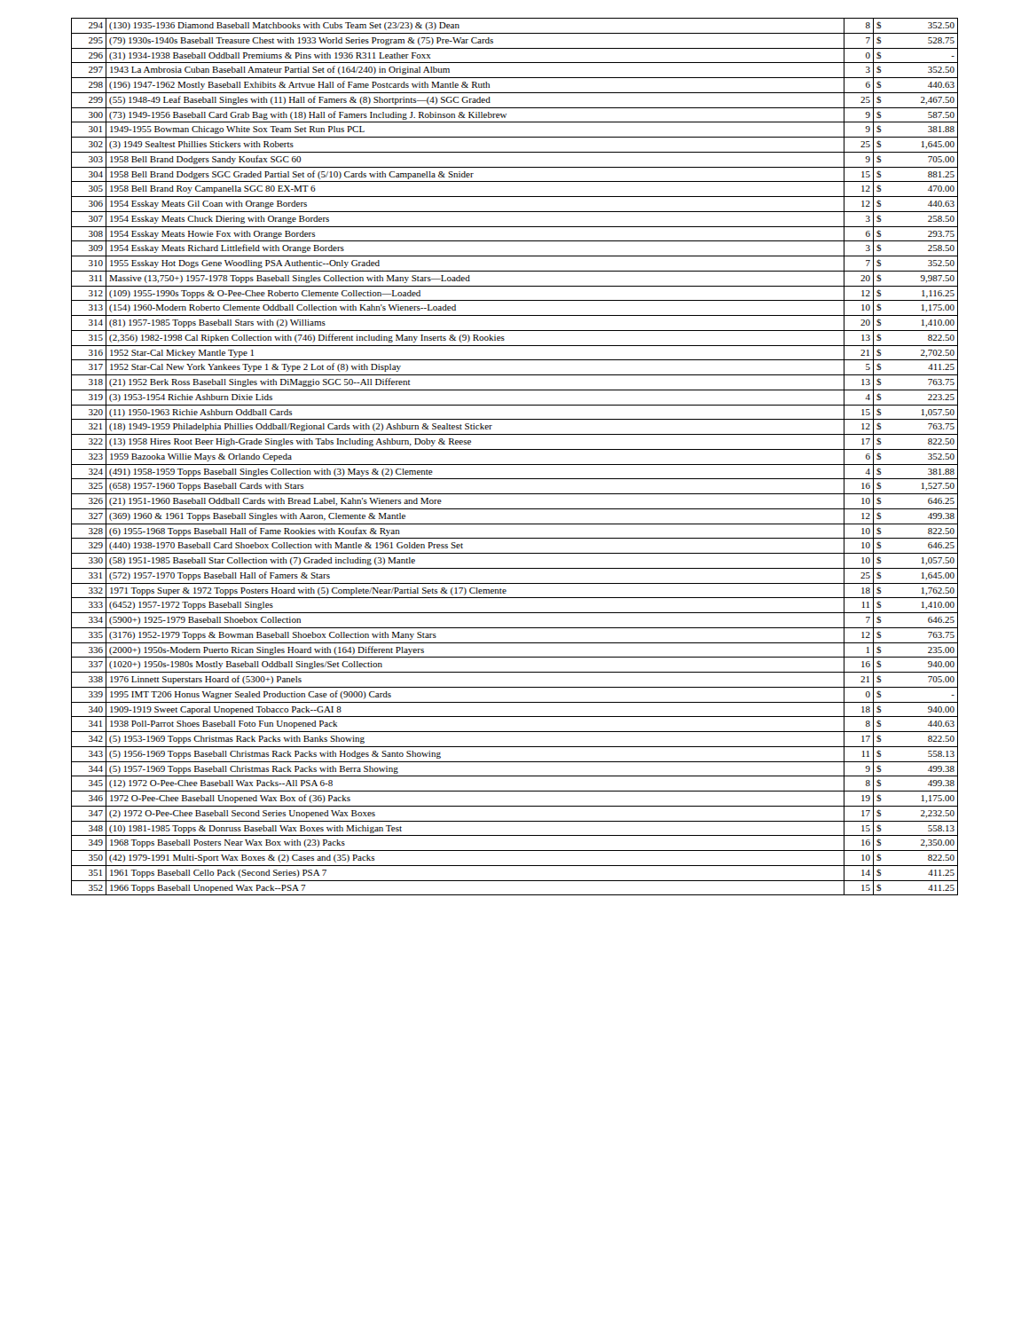| 294 | (130) 1935-1936 Diamond Baseball Matchbooks with Cubs Team Set (23/23) & (3) Dean | 8 | $ | 352.50 |
| 295 | (79) 1930s-1940s Baseball Treasure Chest with 1933 World Series Program & (75) Pre-War Cards | 7 | $ | 528.75 |
| 296 | (31) 1934-1938 Baseball Oddball Premiums & Pins with 1936 R311 Leather Foxx | 0 | $ | - |
| 297 | 1943 La Ambrosia Cuban Baseball Amateur Partial Set of (164/240) in Original Album | 3 | $ | 352.50 |
| 298 | (196) 1947-1962 Mostly Baseball Exhibits & Artvue Hall of Fame Postcards with Mantle & Ruth | 6 | $ | 440.63 |
| 299 | (55) 1948-49 Leaf Baseball Singles with (11) Hall of Famers & (8) Shortprints—(4) SGC Graded | 25 | $ | 2,467.50 |
| 300 | (73) 1949-1956 Baseball Card Grab Bag with (18) Hall of Famers Including J. Robinson & Killebrew | 9 | $ | 587.50 |
| 301 | 1949-1955 Bowman Chicago White Sox Team Set Run Plus PCL | 9 | $ | 381.88 |
| 302 | (3) 1949 Sealtest Phillies Stickers with Roberts | 25 | $ | 1,645.00 |
| 303 | 1958 Bell Brand Dodgers Sandy Koufax SGC 60 | 9 | $ | 705.00 |
| 304 | 1958 Bell Brand Dodgers SGC Graded Partial Set of (5/10) Cards with Campanella & Snider | 15 | $ | 881.25 |
| 305 | 1958 Bell Brand Roy Campanella SGC 80 EX-MT 6 | 12 | $ | 470.00 |
| 306 | 1954 Esskay Meats Gil Coan with Orange Borders | 12 | $ | 440.63 |
| 307 | 1954 Esskay Meats Chuck Diering with Orange Borders | 3 | $ | 258.50 |
| 308 | 1954 Esskay Meats Howie Fox with Orange Borders | 6 | $ | 293.75 |
| 309 | 1954 Esskay Meats Richard Littlefield with Orange Borders | 3 | $ | 258.50 |
| 310 | 1955 Esskay Hot Dogs Gene Woodling PSA Authentic--Only Graded | 7 | $ | 352.50 |
| 311 | Massive (13,750+) 1957-1978 Topps Baseball Singles Collection with Many Stars—Loaded | 20 | $ | 9,987.50 |
| 312 | (109) 1955-1990s Topps & O-Pee-Chee Roberto Clemente Collection—Loaded | 12 | $ | 1,116.25 |
| 313 | (154) 1960-Modern Roberto Clemente Oddball Collection with Kahn's Wieners--Loaded | 10 | $ | 1,175.00 |
| 314 | (81) 1957-1985 Topps Baseball Stars with (2) Williams | 20 | $ | 1,410.00 |
| 315 | (2,356) 1982-1998 Cal Ripken Collection with (746) Different including Many Inserts & (9) Rookies | 13 | $ | 822.50 |
| 316 | 1952 Star-Cal Mickey Mantle Type 1 | 21 | $ | 2,702.50 |
| 317 | 1952 Star-Cal New York Yankees Type 1 & Type 2 Lot of (8) with Display | 5 | $ | 411.25 |
| 318 | (21) 1952 Berk Ross Baseball Singles with DiMaggio SGC 50--All Different | 13 | $ | 763.75 |
| 319 | (3) 1953-1954 Richie Ashburn Dixie Lids | 4 | $ | 223.25 |
| 320 | (11) 1950-1963 Richie Ashburn Oddball Cards | 15 | $ | 1,057.50 |
| 321 | (18) 1949-1959 Philadelphia Phillies Oddball/Regional Cards with (2) Ashburn & Sealtest Sticker | 12 | $ | 763.75 |
| 322 | (13) 1958 Hires Root Beer High-Grade Singles with Tabs Including Ashburn, Doby & Reese | 17 | $ | 822.50 |
| 323 | 1959 Bazooka Willie Mays & Orlando Cepeda | 6 | $ | 352.50 |
| 324 | (491) 1958-1959 Topps Baseball Singles Collection with (3) Mays & (2) Clemente | 4 | $ | 381.88 |
| 325 | (658) 1957-1960 Topps Baseball Cards with Stars | 16 | $ | 1,527.50 |
| 326 | (21) 1951-1960 Baseball Oddball Cards with Bread Label, Kahn's Wieners and More | 10 | $ | 646.25 |
| 327 | (369) 1960 & 1961 Topps Baseball Singles with Aaron, Clemente & Mantle | 12 | $ | 499.38 |
| 328 | (6) 1955-1968 Topps Baseball Hall of Fame Rookies with Koufax & Ryan | 10 | $ | 822.50 |
| 329 | (440) 1938-1970 Baseball Card Shoebox Collection with Mantle & 1961 Golden Press Set | 10 | $ | 646.25 |
| 330 | (58) 1951-1985 Baseball Star Collection with (7) Graded including (3) Mantle | 10 | $ | 1,057.50 |
| 331 | (572) 1957-1970 Topps Baseball Hall of Famers & Stars | 25 | $ | 1,645.00 |
| 332 | 1971 Topps Super & 1972 Topps Posters Hoard with (5) Complete/Near/Partial Sets & (17) Clemente | 18 | $ | 1,762.50 |
| 333 | (6452) 1957-1972 Topps Baseball Singles | 11 | $ | 1,410.00 |
| 334 | (5900+) 1925-1979 Baseball Shoebox Collection | 7 | $ | 646.25 |
| 335 | (3176) 1952-1979 Topps & Bowman Baseball Shoebox Collection with Many Stars | 12 | $ | 763.75 |
| 336 | (2000+) 1950s-Modern Puerto Rican Singles Hoard with (164) Different Players | 1 | $ | 235.00 |
| 337 | (1020+) 1950s-1980s Mostly Baseball Oddball Singles/Set Collection | 16 | $ | 940.00 |
| 338 | 1976 Linnett Superstars Hoard of (5300+) Panels | 21 | $ | 705.00 |
| 339 | 1995 IMT T206 Honus Wagner Sealed Production Case of (9000) Cards | 0 | $ | - |
| 340 | 1909-1919 Sweet Caporal Unopened Tobacco Pack--GAI 8 | 18 | $ | 940.00 |
| 341 | 1938 Poll-Parrot Shoes Baseball Foto Fun Unopened Pack | 8 | $ | 440.63 |
| 342 | (5) 1953-1969 Topps Christmas Rack Packs with Banks Showing | 17 | $ | 822.50 |
| 343 | (5) 1956-1969 Topps Baseball Christmas Rack Packs with Hodges & Santo Showing | 11 | $ | 558.13 |
| 344 | (5) 1957-1969 Topps Baseball Christmas Rack Packs with Berra Showing | 9 | $ | 499.38 |
| 345 | (12) 1972 O-Pee-Chee Baseball Wax Packs--All PSA 6-8 | 8 | $ | 499.38 |
| 346 | 1972 O-Pee-Chee Baseball Unopened Wax Box of (36) Packs | 19 | $ | 1,175.00 |
| 347 | (2) 1972 O-Pee-Chee Baseball Second Series Unopened Wax Boxes | 17 | $ | 2,232.50 |
| 348 | (10) 1981-1985 Topps & Donruss Baseball Wax Boxes with Michigan Test | 15 | $ | 558.13 |
| 349 | 1968 Topps Baseball Posters Near Wax Box with (23) Packs | 16 | $ | 2,350.00 |
| 350 | (42) 1979-1991 Multi-Sport Wax Boxes & (2) Cases and (35) Packs | 10 | $ | 822.50 |
| 351 | 1961 Topps Baseball Cello Pack (Second Series) PSA 7 | 14 | $ | 411.25 |
| 352 | 1966 Topps Baseball Unopened Wax Pack--PSA 7 | 15 | $ | 411.25 |